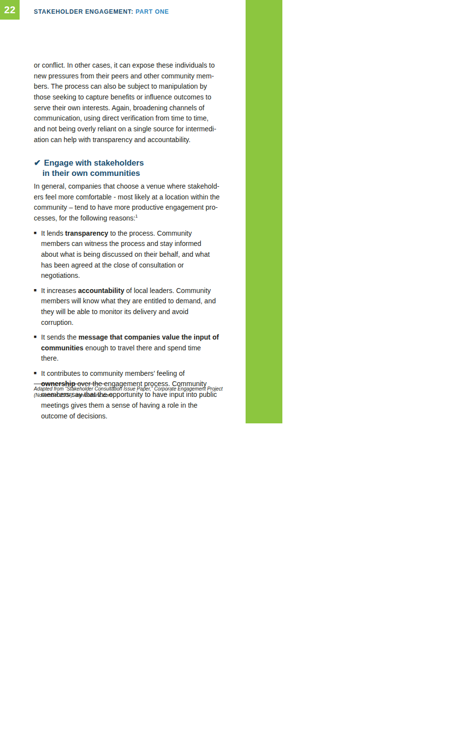22
Stakeholder Engagement: Part One
or conflict. In other cases, it can expose these individuals to new pressures from their peers and other community members. The process can also be subject to manipulation by those seeking to capture benefits or influence outcomes to serve their own interests. Again, broadening channels of communication, using direct verification from time to time, and not being overly reliant on a single source for intermediation can help with transparency and accountability.
✔ Engage with stakeholdersin their own communities
In general, companies that choose a venue where stakeholders feel more comfortable - most likely at a location within the community – tend to have more productive engagement processes, for the following reasons:1
It lends transparency to the process. Community members can witness the process and stay informed about what is being discussed on their behalf, and what has been agreed at the close of consultation or negotiations.
It increases accountability of local leaders. Community members will know what they are entitled to demand, and they will be able to monitor its delivery and avoid corruption.
It sends the message that companies value the input of communities enough to travel there and spend time there.
It contributes to community members’ feeling of ownership over the engagement process. Community members say that the opportunity to have input into public meetings gives them a sense of having a role in the outcome of decisions.
Finally, it allows community members to identify their own representatives, preventing illegitimate representatives from claiming that they speak for communities.
Adapted from “Stakeholder Consultation Issue Paper,” Corporate Engagement Project (November 2004). www.cdainc.com